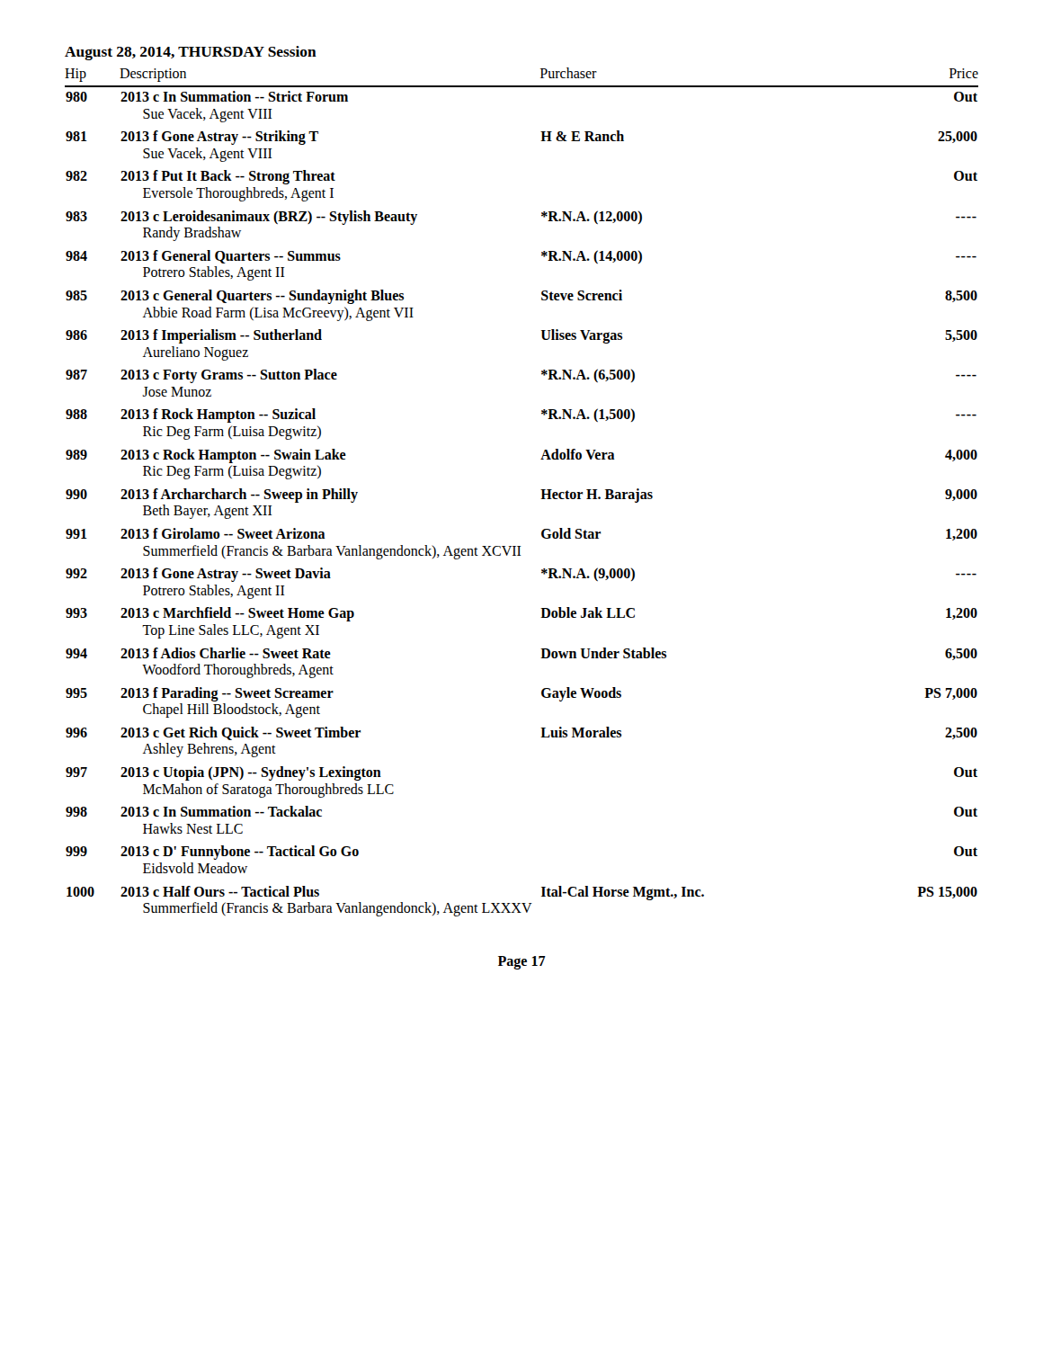August 28, 2014, THURSDAY Session
| Hip | Description | Purchaser | Price |
| --- | --- | --- | --- |
| 980 | 2013 c In Summation -- Strict Forum | | Out |
| | Sue Vacek, Agent VIII |
| 981 | 2013 f Gone Astray -- Striking T | H & E Ranch | 25,000 |
| | Sue Vacek, Agent VIII |
| 982 | 2013 f Put It Back -- Strong Threat | | Out |
| | Eversole Thoroughbreds, Agent I |
| 983 | 2013 c Leroidesanimaux (BRZ) -- Stylish Beauty | *R.N.A. (12,000) | ---- |
| | Randy Bradshaw |
| 984 | 2013 f General Quarters -- Summus | *R.N.A. (14,000) | ---- |
| | Potrero Stables, Agent II |
| 985 | 2013 c General Quarters -- Sundaynight Blues | Steve Screnci | 8,500 |
| | Abbie Road Farm (Lisa McGreevy), Agent VII |
| 986 | 2013 f Imperialism -- Sutherland | Ulises Vargas | 5,500 |
| | Aureliano Noguez |
| 987 | 2013 c Forty Grams -- Sutton Place | *R.N.A. (6,500) | ---- |
| | Jose Munoz |
| 988 | 2013 f Rock Hampton -- Suzical | *R.N.A. (1,500) | ---- |
| | Ric Deg Farm (Luisa Degwitz) |
| 989 | 2013 c Rock Hampton -- Swain Lake | Adolfo Vera | 4,000 |
| | Ric Deg Farm (Luisa Degwitz) |
| 990 | 2013 f Archarcharch -- Sweep in Philly | Hector H. Barajas | 9,000 |
| | Beth Bayer, Agent XII |
| 991 | 2013 f Girolamo -- Sweet Arizona | Gold Star | 1,200 |
| | Summerfield (Francis & Barbara Vanlangendonck), Agent XCVII |
| 992 | 2013 f Gone Astray -- Sweet Davia | *R.N.A. (9,000) | ---- |
| | Potrero Stables, Agent II |
| 993 | 2013 c Marchfield -- Sweet Home Gap | Doble Jak LLC | 1,200 |
| | Top Line Sales LLC, Agent XI |
| 994 | 2013 f Adios Charlie -- Sweet Rate | Down Under Stables | 6,500 |
| | Woodford Thoroughbreds, Agent |
| 995 | 2013 f Parading -- Sweet Screamer | Gayle Woods | PS 7,000 |
| | Chapel Hill Bloodstock, Agent |
| 996 | 2013 c Get Rich Quick -- Sweet Timber | Luis Morales | 2,500 |
| | Ashley Behrens, Agent |
| 997 | 2013 c Utopia (JPN) -- Sydney's Lexington | | Out |
| | McMahon of Saratoga Thoroughbreds LLC |
| 998 | 2013 c In Summation -- Tackalac | | Out |
| | Hawks Nest LLC |
| 999 | 2013 c D' Funnybone -- Tactical Go Go | | Out |
| | Eidsvold Meadow |
| 1000 | 2013 c Half Ours -- Tactical Plus | Ital-Cal Horse Mgmt., Inc. | PS 15,000 |
| | Summerfield (Francis & Barbara Vanlangendonck), Agent LXXXV |
Page 17